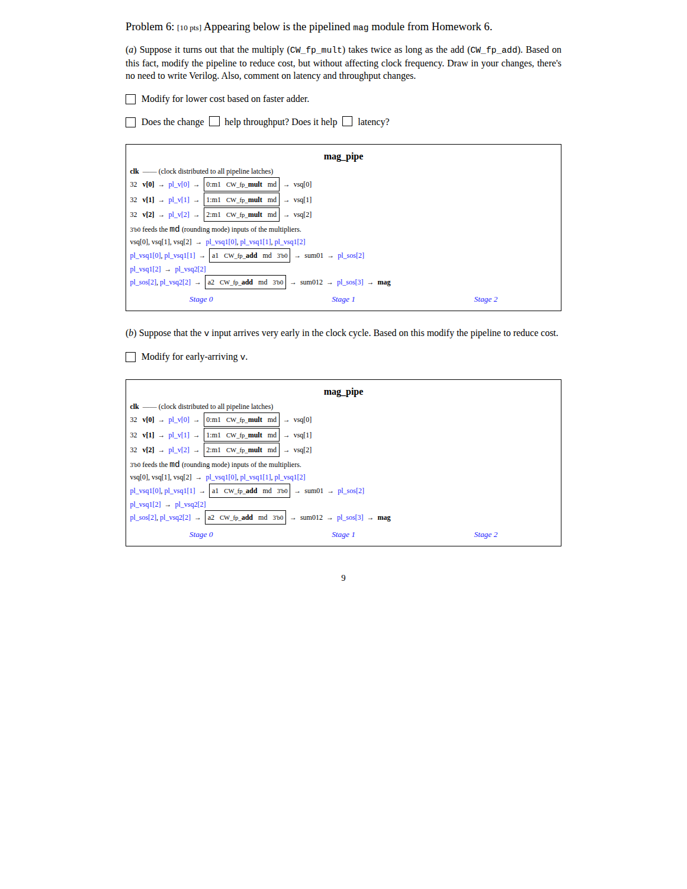Problem 6: [10 pts] Appearing below is the pipelined mag module from Homework 6.
(a) Suppose it turns out that the multiply (CW_fp_mult) takes twice as long as the add (CW_fp_add). Based on this fact, modify the pipeline to reduce cost, but without affecting clock frequency. Draw in your changes, there's no need to write Verilog. Also, comment on latency and throughput changes.
Modify for lower cost based on faster adder.
Does the change help throughput? Does it help latency?
mag_pipe
clk —— (clock distributed to all pipeline latches)
32 v[0] → pl_v[0] → 0:m1 CW_fp_mult md → vsq[0]
32 v[1] → pl_v[1] → 1:m1 CW_fp_mult md → vsq[1]
32 v[2] → pl_v[2] → 2:m1 CW_fp_mult md → vsq[2]
3'b0 feeds the md (rounding mode) inputs of the multipliers.
vsq[0], vsq[1], vsq[2] → pl_vsq1[0], pl_vsq1[1], pl_vsq1[2]
pl_vsq1[0], pl_vsq1[1] → a1 CW_fp_add md 3'b0 → sum01 → pl_sos[2]
pl_vsq1[2] → pl_vsq2[2]
pl_sos[2], pl_vsq2[2] → a2 CW_fp_add md 3'b0 → sum012 → pl_sos[3] → mag
Stage 0 Stage 1 Stage 2
(b) Suppose that the v input arrives very early in the clock cycle. Based on this modify the pipeline to reduce cost.
Modify for early-arriving v.
mag_pipe
clk —— (clock distributed to all pipeline latches)
32 v[0] → pl_v[0] → 0:m1 CW_fp_mult md → vsq[0]
32 v[1] → pl_v[1] → 1:m1 CW_fp_mult md → vsq[1]
32 v[2] → pl_v[2] → 2:m1 CW_fp_mult md → vsq[2]
3'b0 feeds the md (rounding mode) inputs of the multipliers.
vsq[0], vsq[1], vsq[2] → pl_vsq1[0], pl_vsq1[1], pl_vsq1[2]
pl_vsq1[0], pl_vsq1[1] → a1 CW_fp_add md 3'b0 → sum01 → pl_sos[2]
pl_vsq1[2] → pl_vsq2[2]
pl_sos[2], pl_vsq2[2] → a2 CW_fp_add md 3'b0 → sum012 → pl_sos[3] → mag
Stage 0 Stage 1 Stage 2
9